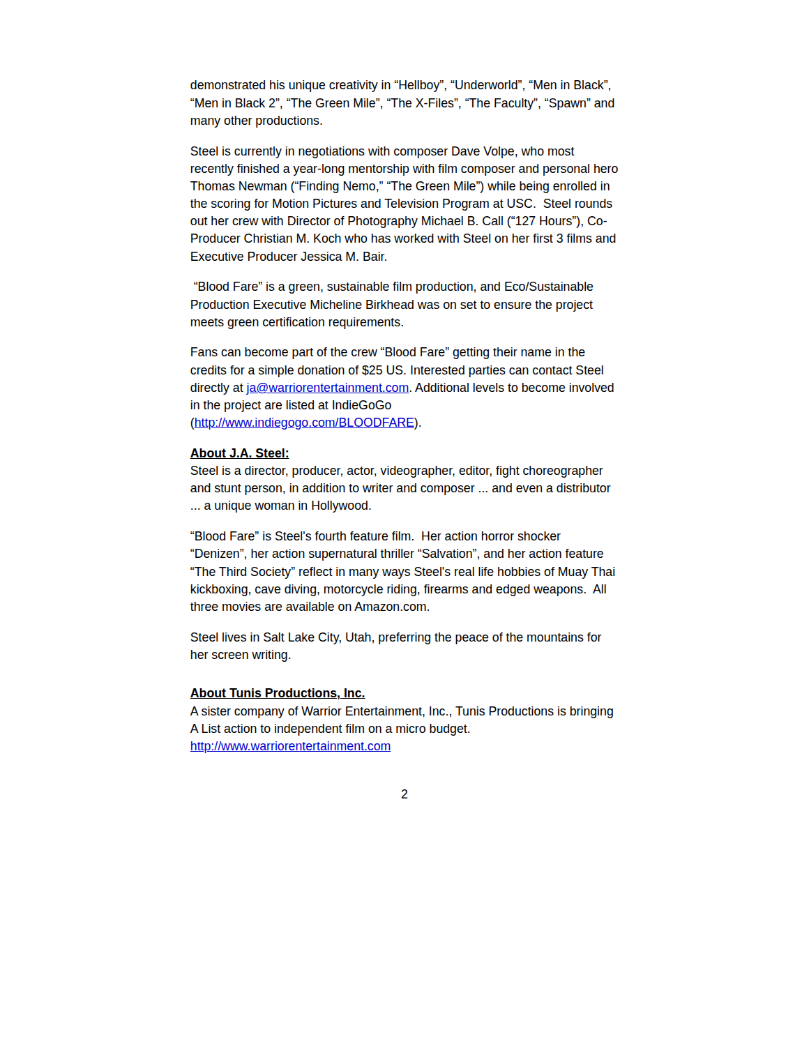demonstrated his unique creativity in “Hellboy”, “Underworld”, “Men in Black”, “Men in Black 2”, “The Green Mile”, “The X-Files”, “The Faculty”, “Spawn” and many other productions.
Steel is currently in negotiations with composer Dave Volpe, who most recently finished a year-long mentorship with film composer and personal hero Thomas Newman (“Finding Nemo,” “The Green Mile”) while being enrolled in the scoring for Motion Pictures and Television Program at USC. Steel rounds out her crew with Director of Photography Michael B. Call (“127 Hours”), Co-Producer Christian M. Koch who has worked with Steel on her first 3 films and Executive Producer Jessica M. Bair.
“Blood Fare” is a green, sustainable film production, and Eco/Sustainable Production Executive Micheline Birkhead was on set to ensure the project meets green certification requirements.
Fans can become part of the crew “Blood Fare” getting their name in the credits for a simple donation of $25 US. Interested parties can contact Steel directly at ja@warriorentertainment.com. Additional levels to become involved in the project are listed at IndieGoGo (http://www.indiegogo.com/BLOODFARE).
About J.A. Steel:
Steel is a director, producer, actor, videographer, editor, fight choreographer and stunt person, in addition to writer and composer ... and even a distributor ... a unique woman in Hollywood.
“Blood Fare” is Steel's fourth feature film. Her action horror shocker “Denizen”, her action supernatural thriller “Salvation”, and her action feature “The Third Society” reflect in many ways Steel's real life hobbies of Muay Thai kickboxing, cave diving, motorcycle riding, firearms and edged weapons. All three movies are available on Amazon.com.
Steel lives in Salt Lake City, Utah, preferring the peace of the mountains for her screen writing.
About Tunis Productions, Inc.
A sister company of Warrior Entertainment, Inc., Tunis Productions is bringing A List action to independent film on a micro budget. http://www.warriorentertainment.com
2